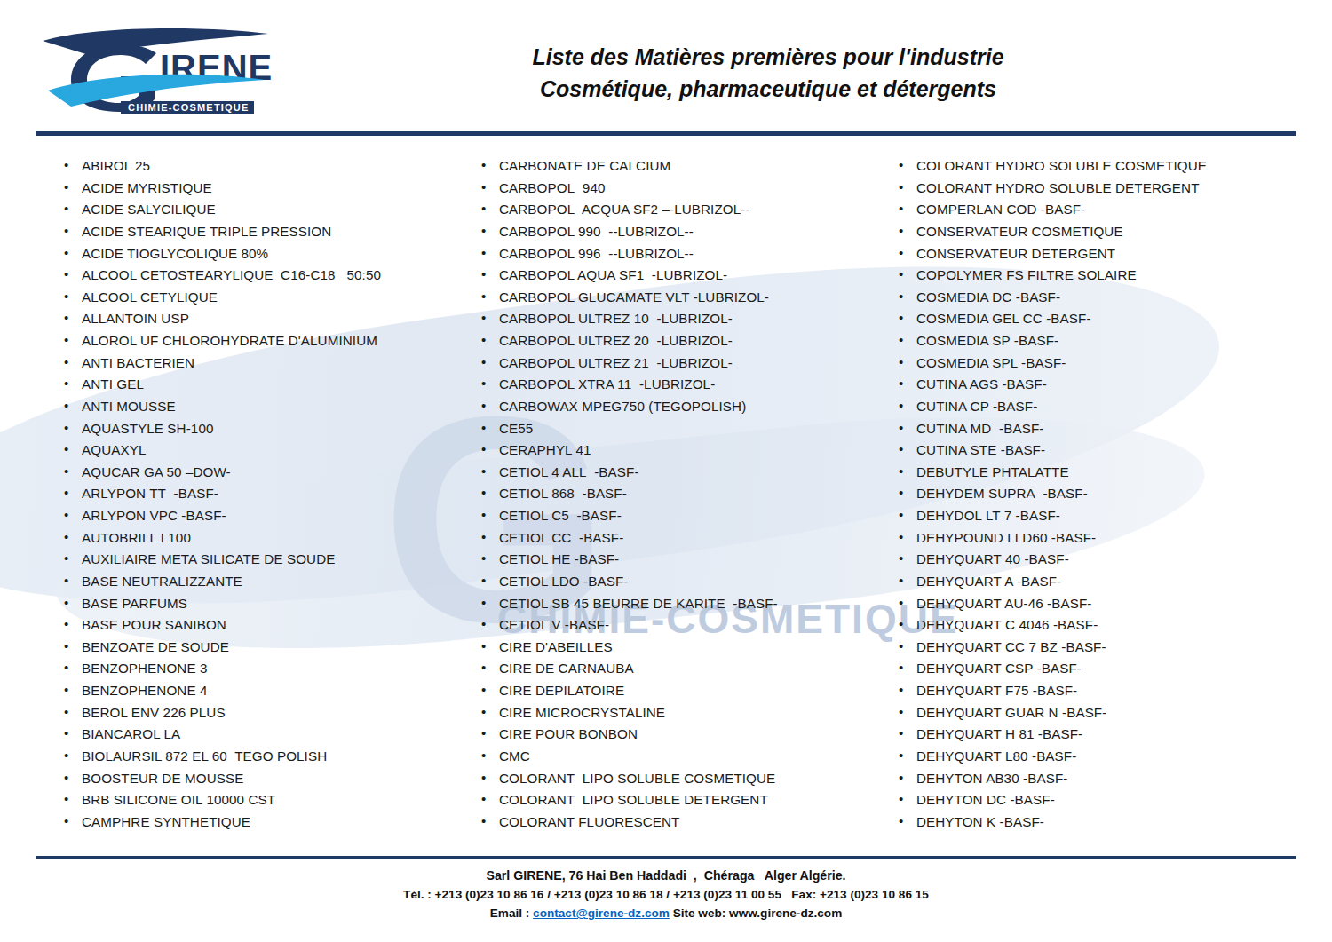G
CHIMIE-COSMETIQUE
IRENE CHIMIE-COSMETIQUE
Liste des Matières premières pour l'industrie
Cosmétique, pharmaceutique et détergents
ABIROL 25
ACIDE MYRISTIQUE
ACIDE SALYCILIQUE
ACIDE STEARIQUE TRIPLE PRESSION
ACIDE TIOGLYCOLIQUE 80%
ALCOOL CETOSTEARYLIQUE C16-C18 50:50
ALCOOL CETYLIQUE
ALLANTOIN USP
ALOROL UF CHLOROHYDRATE D'ALUMINIUM
ANTI BACTERIEN
ANTI GEL
ANTI MOUSSE
AQUASTYLE SH-100
AQUAXYL
AQUCAR GA 50 –DOW-
ARLYPON TT -BASF-
ARLYPON VPC -BASF-
AUTOBRILL L100
AUXILIAIRE META SILICATE DE SOUDE
BASE NEUTRALIZZANTE
BASE PARFUMS
BASE POUR SANIBON
BENZOATE DE SOUDE
BENZOPHENONE 3
BENZOPHENONE 4
BEROL ENV 226 PLUS
BIANCAROL LA
BIOLAURSIL 872 EL 60 TEGO POLISH
BOOSTEUR DE MOUSSE
BRB SILICONE OIL 10000 CST
CAMPHRE SYNTHETIQUE
CARBONATE DE CALCIUM
CARBOPOL 940
CARBOPOL ACQUA SF2 –-LUBRIZOL--
CARBOPOL 990 --LUBRIZOL--
CARBOPOL 996 --LUBRIZOL--
CARBOPOL AQUA SF1 -LUBRIZOL-
CARBOPOL GLUCAMATE VLT -LUBRIZOL-
CARBOPOL ULTREZ 10 -LUBRIZOL-
CARBOPOL ULTREZ 20 -LUBRIZOL-
CARBOPOL ULTREZ 21 -LUBRIZOL-
CARBOPOL XTRA 11 -LUBRIZOL-
CARBOWAX MPEG750 (TEGOPOLISH)
CE55
CERAPHYL 41
CETIOL 4 ALL -BASF-
CETIOL 868 -BASF-
CETIOL C5 -BASF-
CETIOL CC -BASF-
CETIOL HE -BASF-
CETIOL LDO -BASF-
CETIOL SB 45 BEURRE DE KARITE -BASF-
CETIOL V -BASF-
CIRE D'ABEILLES
CIRE DE CARNAUBA
CIRE DEPILATOIRE
CIRE MICROCRYSTALINE
CIRE POUR BONBON
CMC
COLORANT LIPO SOLUBLE COSMETIQUE
COLORANT LIPO SOLUBLE DETERGENT
COLORANT FLUORESCENT
COLORANT HYDRO SOLUBLE COSMETIQUE
COLORANT HYDRO SOLUBLE DETERGENT
COMPERLAN COD -BASF-
CONSERVATEUR COSMETIQUE
CONSERVATEUR DETERGENT
COPOLYMER FS FILTRE SOLAIRE
COSMEDIA DC -BASF-
COSMEDIA GEL CC -BASF-
COSMEDIA SP -BASF-
COSMEDIA SPL -BASF-
CUTINA AGS -BASF-
CUTINA CP -BASF-
CUTINA MD -BASF-
CUTINA STE -BASF-
DEBUTYLE PHTALATTE
DEHYDEM SUPRA -BASF-
DEHYDOL LT 7 -BASF-
DEHYPOUND LLD60 -BASF-
DEHYQUART 40 -BASF-
DEHYQUART A -BASF-
DEHYQUART AU-46 -BASF-
DEHYQUART C 4046 -BASF-
DEHYQUART CC 7 BZ -BASF-
DEHYQUART CSP -BASF-
DEHYQUART F75 -BASF-
DEHYQUART GUAR N -BASF-
DEHYQUART H 81 -BASF-
DEHYQUART L80 -BASF-
DEHYTON AB30 -BASF-
DEHYTON DC -BASF-
DEHYTON K -BASF-
Sarl GIRENE, 76 Hai Ben Haddadi , Chéraga Alger Algérie.
Tél. : +213 (0)23 10 86 16 / +213 (0)23 10 86 18 / +213 (0)23 11 00 55 Fax: +213 (0)23 10 86 15
Email : contact@girene-dz.com Site web: www.girene-dz.com